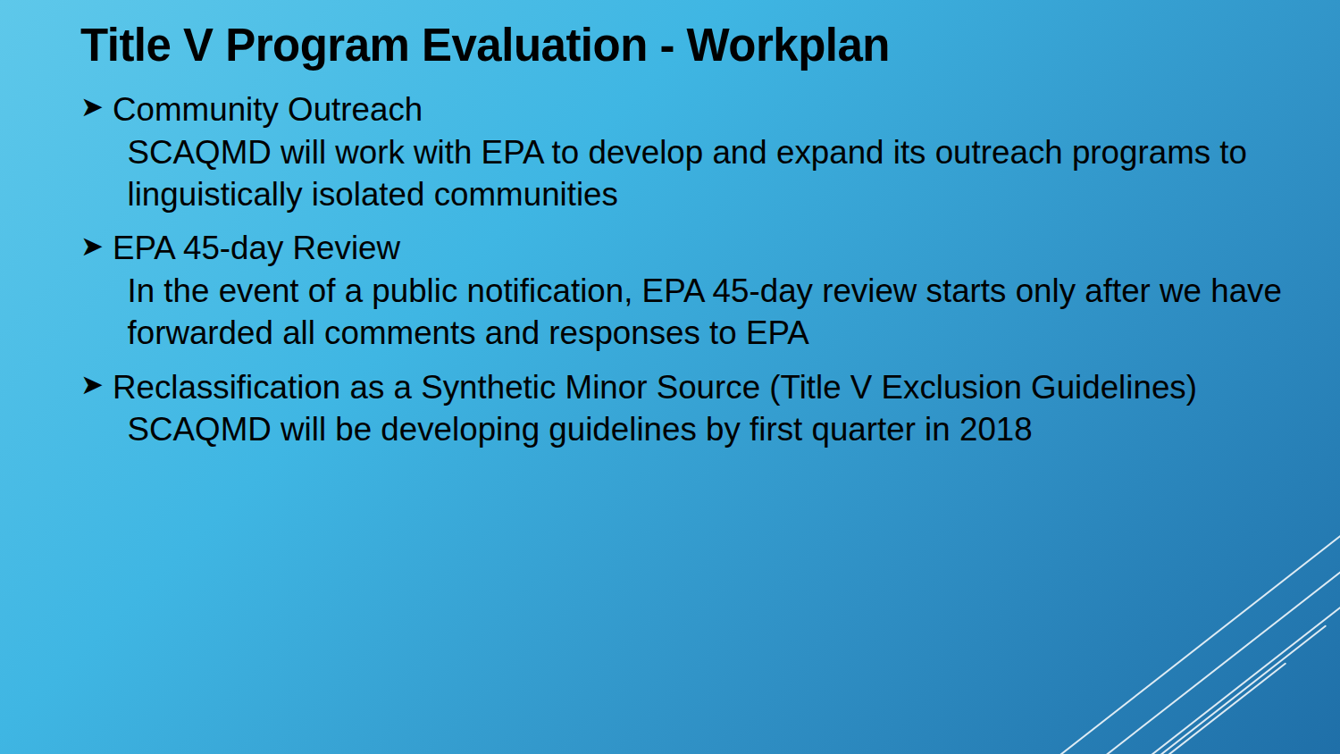Title V Program Evaluation - Workplan
Community Outreach SCAQMD will work with EPA to develop and expand its outreach programs to linguistically isolated communities
EPA 45-day Review In the event of a public notification, EPA 45-day review starts only after we have forwarded all comments and responses to EPA
Reclassification as a Synthetic Minor Source (Title V Exclusion Guidelines) SCAQMD will be developing guidelines by first quarter in 2018